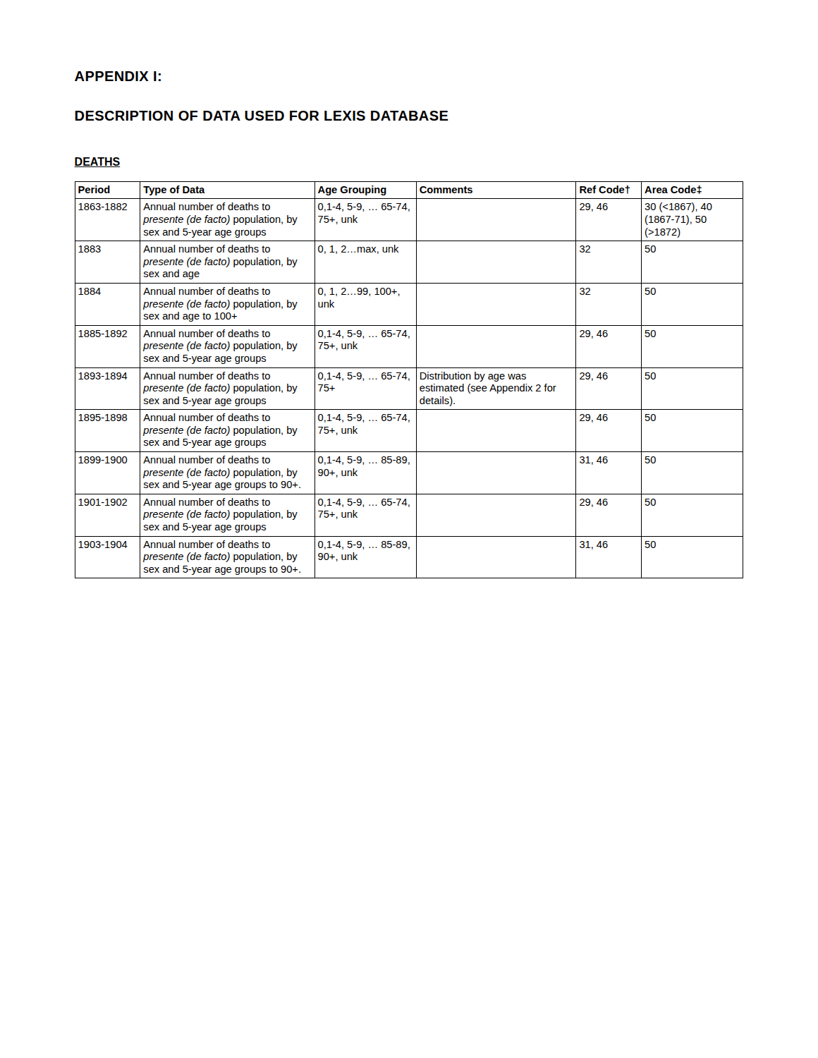APPENDIX I:
DESCRIPTION OF DATA USED FOR LEXIS DATABASE
DEATHS
| Period | Type of Data | Age Grouping | Comments | Ref Code† | Area Code‡ |
| --- | --- | --- | --- | --- | --- |
| 1863-1882 | Annual number of deaths to presente (de facto) population, by sex and 5-year age groups | 0,1-4, 5-9, … 65-74, 75+, unk | | 29, 46 | 30 (<1867), 40 (1867-71), 50 (>1872) |
| 1883 | Annual number of deaths to presente (de facto) population, by sex and age | 0, 1, 2…max, unk | | 32 | 50 |
| 1884 | Annual number of deaths to presente (de facto) population, by sex and age to 100+ | 0, 1, 2…99, 100+, unk | | 32 | 50 |
| 1885-1892 | Annual number of deaths to presente (de facto) population, by sex and 5-year age groups | 0,1-4, 5-9, … 65-74, 75+, unk | | 29, 46 | 50 |
| 1893-1894 | Annual number of deaths to presente (de facto) population, by sex and 5-year age groups | 0,1-4, 5-9, … 65-74, 75+ | Distribution by age was estimated (see Appendix 2 for details). | 29, 46 | 50 |
| 1895-1898 | Annual number of deaths to presente (de facto) population, by sex and 5-year age groups | 0,1-4, 5-9, … 65-74, 75+, unk | | 29, 46 | 50 |
| 1899-1900 | Annual number of deaths to presente (de facto) population, by sex and 5-year age groups to 90+. | 0,1-4, 5-9, … 85-89, 90+, unk | | 31, 46 | 50 |
| 1901-1902 | Annual number of deaths to presente (de facto) population, by sex and 5-year age groups | 0,1-4, 5-9, … 65-74, 75+, unk | | 29, 46 | 50 |
| 1903-1904 | Annual number of deaths to presente (de facto) population, by sex and 5-year age groups to 90+. | 0,1-4, 5-9, … 85-89, 90+, unk | | 31, 46 | 50 |